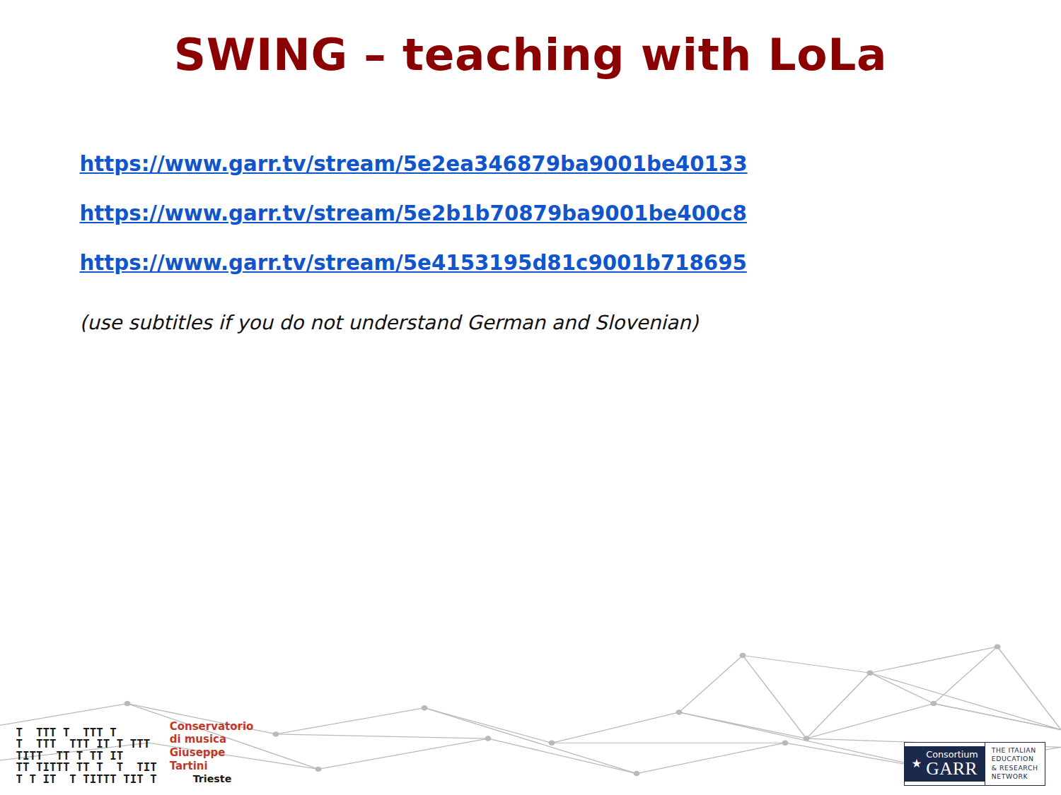SWING – teaching with LoLa
https://www.garr.tv/stream/5e2ea346879ba9001be40133
https://www.garr.tv/stream/5e2b1b70879ba9001be400c8
https://www.garr.tv/stream/5e4153195d81c9001b718695
(use subtitles if you do not understand German and Slovenian)
T TTT T TTT T T TTT TTT IT T TTT TITT TT T TT IT TT TITTT TT T T TIT T T IT T TITTT TIT T
Conservatorio
di musica
Giuseppe
Tartini
Trieste
★
Consortium
GARR
THE ITALIAN
EDUCATION
& RESEARCH
NETWORK